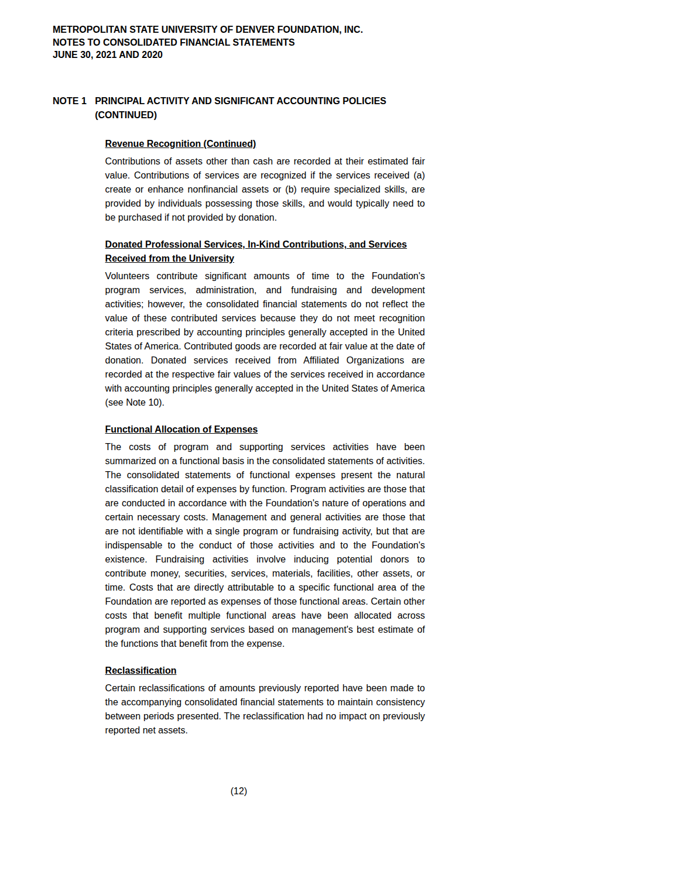METROPOLITAN STATE UNIVERSITY OF DENVER FOUNDATION, INC.
NOTES TO CONSOLIDATED FINANCIAL STATEMENTS
JUNE 30, 2021 AND 2020
NOTE 1 PRINCIPAL ACTIVITY AND SIGNIFICANT ACCOUNTING POLICIES (CONTINUED)
Revenue Recognition (Continued)
Contributions of assets other than cash are recorded at their estimated fair value. Contributions of services are recognized if the services received (a) create or enhance nonfinancial assets or (b) require specialized skills, are provided by individuals possessing those skills, and would typically need to be purchased if not provided by donation.
Donated Professional Services, In-Kind Contributions, and Services Received from the University
Volunteers contribute significant amounts of time to the Foundation's program services, administration, and fundraising and development activities; however, the consolidated financial statements do not reflect the value of these contributed services because they do not meet recognition criteria prescribed by accounting principles generally accepted in the United States of America. Contributed goods are recorded at fair value at the date of donation. Donated services received from Affiliated Organizations are recorded at the respective fair values of the services received in accordance with accounting principles generally accepted in the United States of America (see Note 10).
Functional Allocation of Expenses
The costs of program and supporting services activities have been summarized on a functional basis in the consolidated statements of activities. The consolidated statements of functional expenses present the natural classification detail of expenses by function. Program activities are those that are conducted in accordance with the Foundation's nature of operations and certain necessary costs. Management and general activities are those that are not identifiable with a single program or fundraising activity, but that are indispensable to the conduct of those activities and to the Foundation's existence. Fundraising activities involve inducing potential donors to contribute money, securities, services, materials, facilities, other assets, or time. Costs that are directly attributable to a specific functional area of the Foundation are reported as expenses of those functional areas. Certain other costs that benefit multiple functional areas have been allocated across program and supporting services based on management's best estimate of the functions that benefit from the expense.
Reclassification
Certain reclassifications of amounts previously reported have been made to the accompanying consolidated financial statements to maintain consistency between periods presented. The reclassification had no impact on previously reported net assets.
(12)